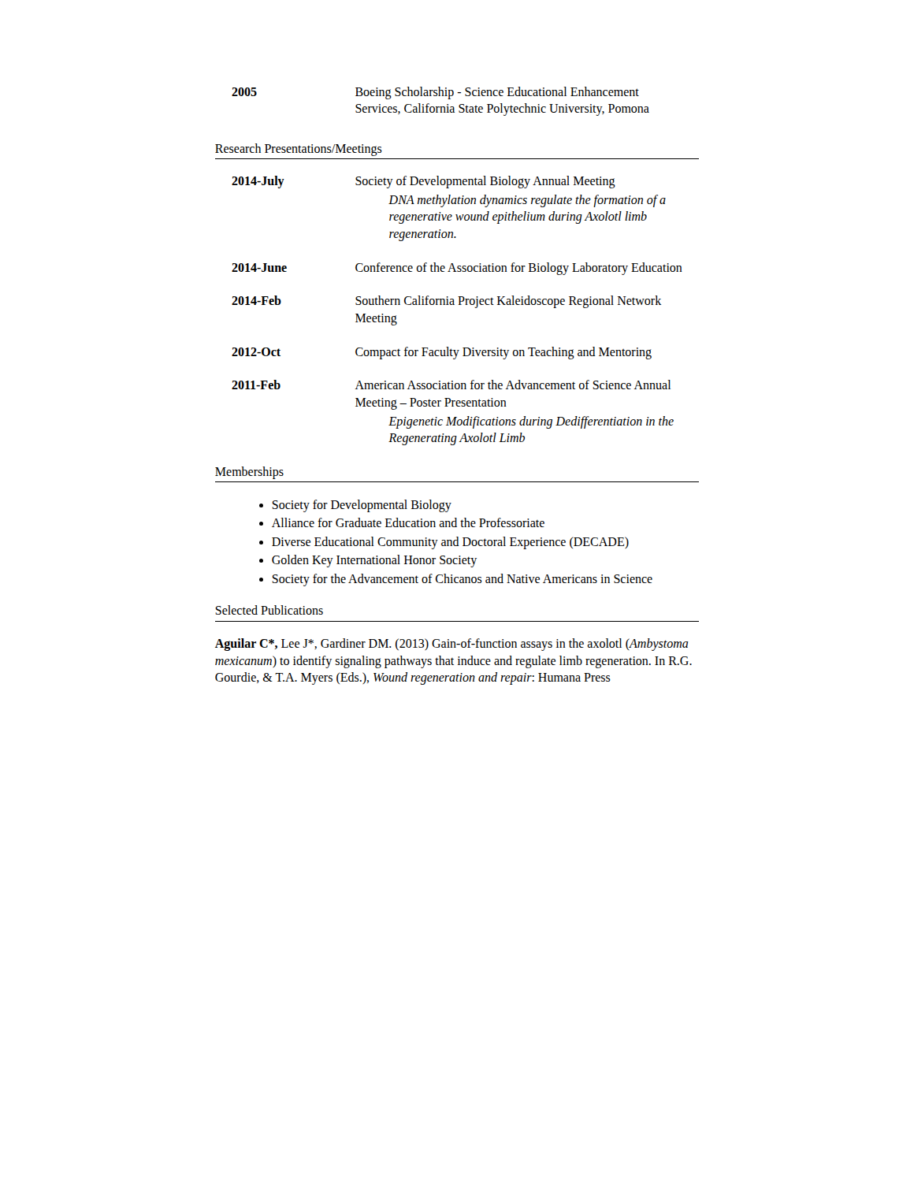2005
Boeing Scholarship - Science Educational Enhancement
Services, California State Polytechnic University, Pomona
Research Presentations/Meetings
2014-July
Society of Developmental Biology Annual Meeting
DNA methylation dynamics regulate the formation of a regenerative wound epithelium during Axolotl limb regeneration.
2014-June
Conference of the Association for Biology Laboratory Education
2014-Feb
Southern California Project Kaleidoscope Regional Network Meeting
2012-Oct
Compact for Faculty Diversity on Teaching and Mentoring
2011-Feb
American Association for the Advancement of Science Annual Meeting – Poster Presentation
Epigenetic Modifications during Dedifferentiation in the Regenerating Axolotl Limb
Memberships
Society for Developmental Biology
Alliance for Graduate Education and the Professoriate
Diverse Educational Community and Doctoral Experience (DECADE)
Golden Key International Honor Society
Society for the Advancement of Chicanos and Native Americans in Science
Selected Publications
Aguilar C*, Lee J*, Gardiner DM. (2013) Gain-of-function assays in the axolotl (Ambystoma mexicanum) to identify signaling pathways that induce and regulate limb regeneration. In R.G. Gourdie, & T.A. Myers (Eds.), Wound regeneration and repair: Humana Press